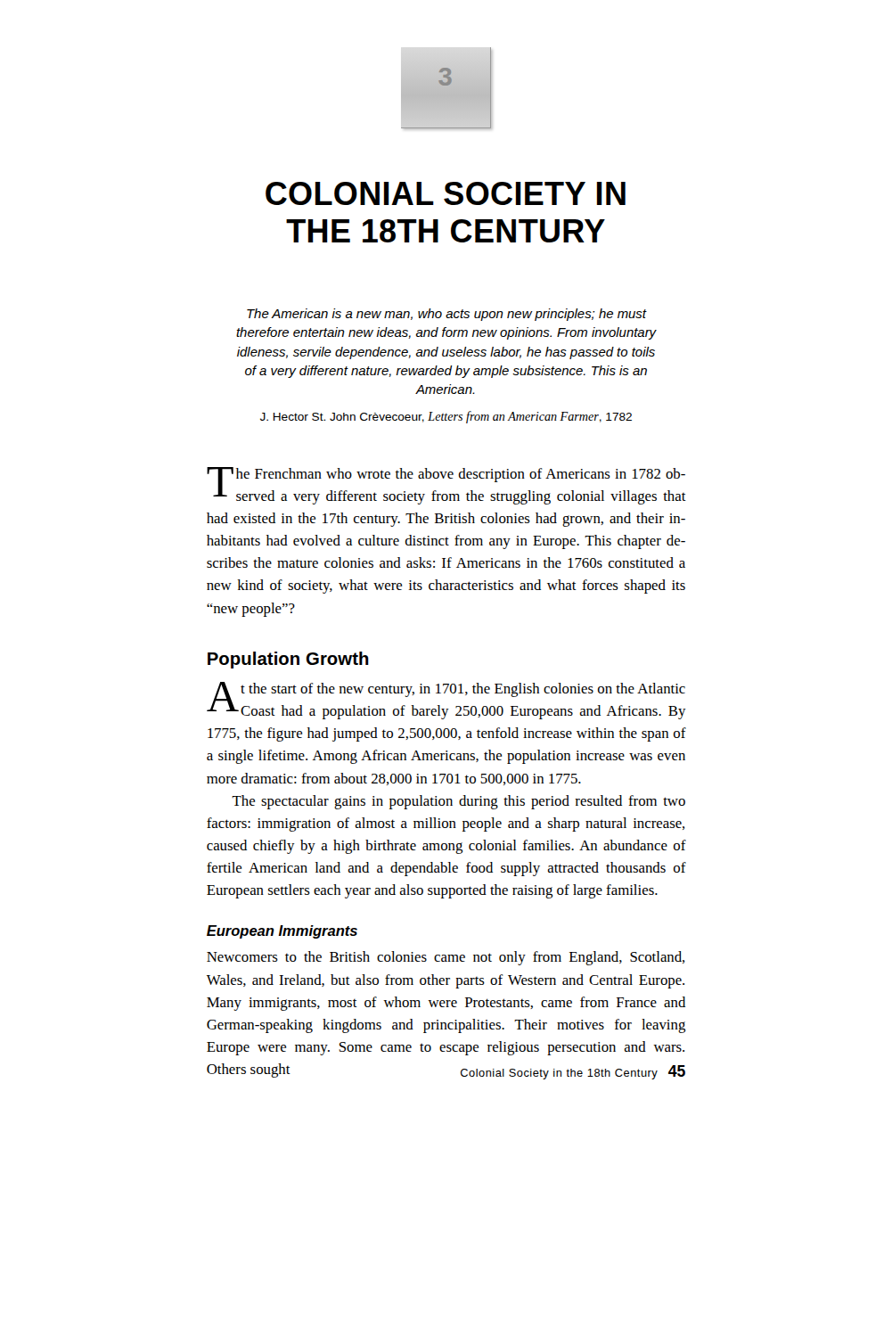3
Colonial Society in
the 18th Century
The American is a new man, who acts upon new principles; he must therefore entertain new ideas, and form new opinions. From involuntary idleness, servile dependence, and useless labor, he has passed to toils of a very different nature, rewarded by ample subsistence. This is an American.
J. Hector St. John Crèvecoeur, Letters from an American Farmer, 1782
The Frenchman who wrote the above description of Americans in 1782 observed a very different society from the struggling colonial villages that had existed in the 17th century. The British colonies had grown, and their inhabitants had evolved a culture distinct from any in Europe. This chapter describes the mature colonies and asks: If Americans in the 1760s constituted a new kind of society, what were its characteristics and what forces shaped its “new people”?
Population Growth
At the start of the new century, in 1701, the English colonies on the Atlantic Coast had a population of barely 250,000 Europeans and Africans. By 1775, the figure had jumped to 2,500,000, a tenfold increase within the span of a single lifetime. Among African Americans, the population increase was even more dramatic: from about 28,000 in 1701 to 500,000 in 1775.
The spectacular gains in population during this period resulted from two factors: immigration of almost a million people and a sharp natural increase, caused chiefly by a high birthrate among colonial families. An abundance of fertile American land and a dependable food supply attracted thousands of European settlers each year and also supported the raising of large families.
European Immigrants
Newcomers to the British colonies came not only from England, Scotland, Wales, and Ireland, but also from other parts of Western and Central Europe. Many immigrants, most of whom were Protestants, came from France and German-speaking kingdoms and principalities. Their motives for leaving Europe were many. Some came to escape religious persecution and wars. Others sought
Colonial Society in the 18th Century45